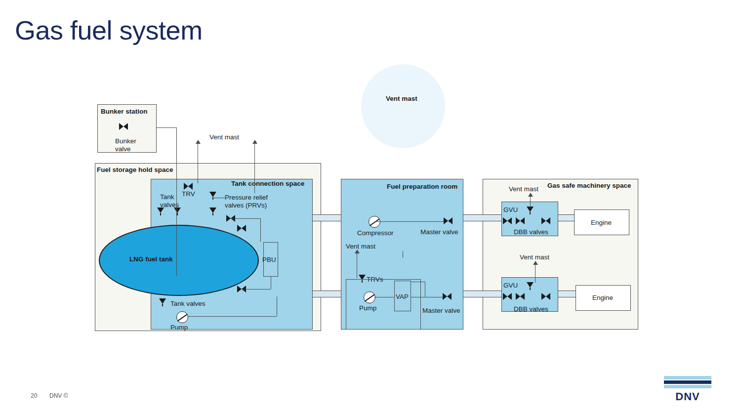Gas fuel system
Vent mast
Bunker station
Bunker
valve
Fuel storage hold space
Tank connection space
LNG fuel tank
Tank
valves
TRV
Pressure relief
valves (PRVs)
PBU
Tank valves
Pump
Vent mast
Fuel preparation room
Compressor
Master valve
Vent mast
TRVs
Pump
VAP
Master valve
Gas safe machinery space
GVU
DBB valves
Vent mast
Engine
GVU
DBB valves
Vent mast
Engine
20
DNV ©
DNV